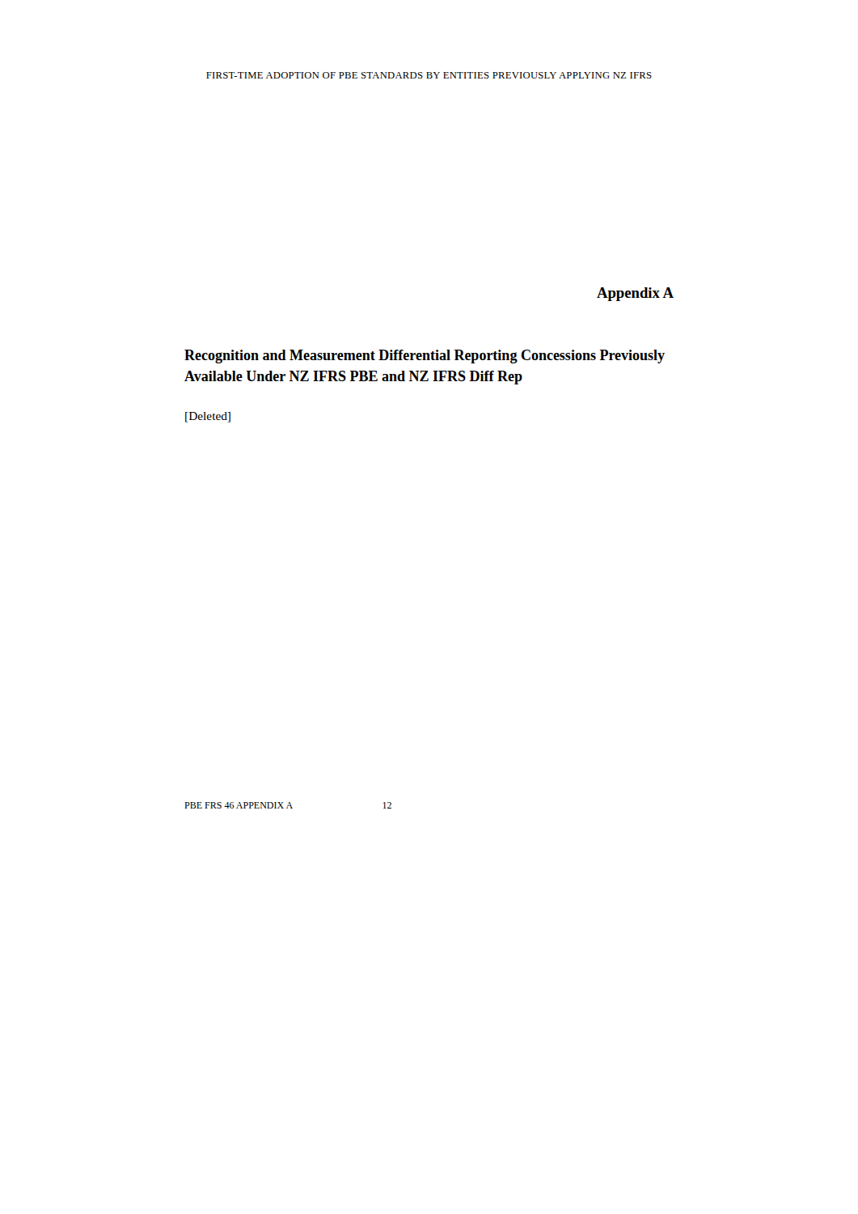FIRST-TIME ADOPTION OF PBE STANDARDS BY ENTITIES PREVIOUSLY APPLYING NZ IFRS
Appendix A
Recognition and Measurement Differential Reporting Concessions Previously Available Under NZ IFRS PBE and NZ IFRS Diff Rep
[Deleted]
PBE FRS 46 APPENDIX A 12